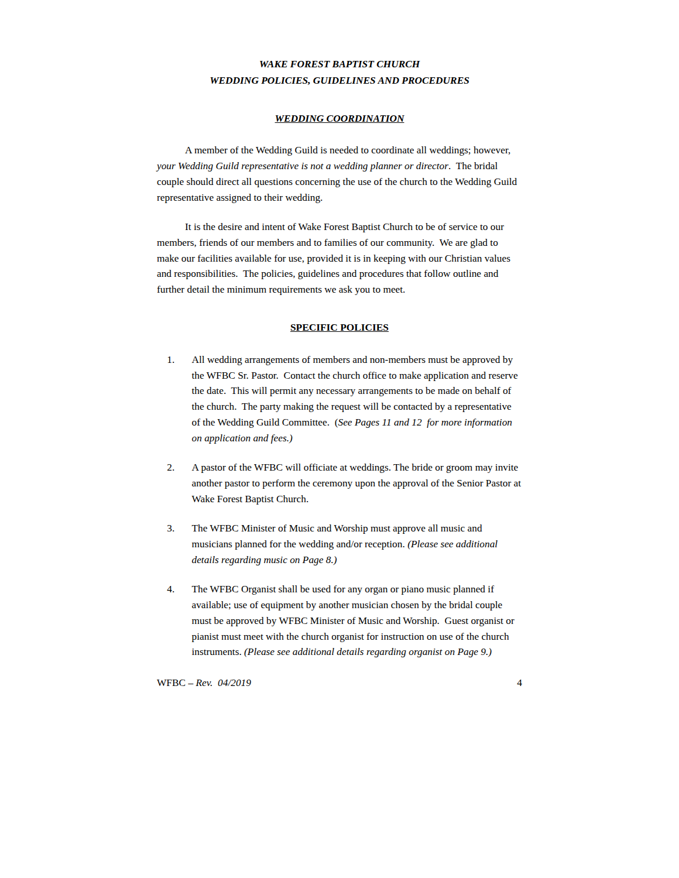WAKE FOREST BAPTIST CHURCH WEDDING POLICIES, GUIDELINES AND PROCEDURES
WEDDING COORDINATION
A member of the Wedding Guild is needed to coordinate all weddings; however, your Wedding Guild representative is not a wedding planner or director. The bridal couple should direct all questions concerning the use of the church to the Wedding Guild representative assigned to their wedding.
It is the desire and intent of Wake Forest Baptist Church to be of service to our members, friends of our members and to families of our community. We are glad to make our facilities available for use, provided it is in keeping with our Christian values and responsibilities. The policies, guidelines and procedures that follow outline and further detail the minimum requirements we ask you to meet.
SPECIFIC POLICIES
1. All wedding arrangements of members and non-members must be approved by the WFBC Sr. Pastor. Contact the church office to make application and reserve the date. This will permit any necessary arrangements to be made on behalf of the church. The party making the request will be contacted by a representative of the Wedding Guild Committee. (See Pages 11 and 12 for more information on application and fees.)
2. A pastor of the WFBC will officiate at weddings. The bride or groom may invite another pastor to perform the ceremony upon the approval of the Senior Pastor at Wake Forest Baptist Church.
3. The WFBC Minister of Music and Worship must approve all music and musicians planned for the wedding and/or reception. (Please see additional details regarding music on Page 8.)
4. The WFBC Organist shall be used for any organ or piano music planned if available; use of equipment by another musician chosen by the bridal couple must be approved by WFBC Minister of Music and Worship. Guest organist or pianist must meet with the church organist for instruction on use of the church instruments. (Please see additional details regarding organist on Page 9.)
WFBC – Rev. 04/2019 4